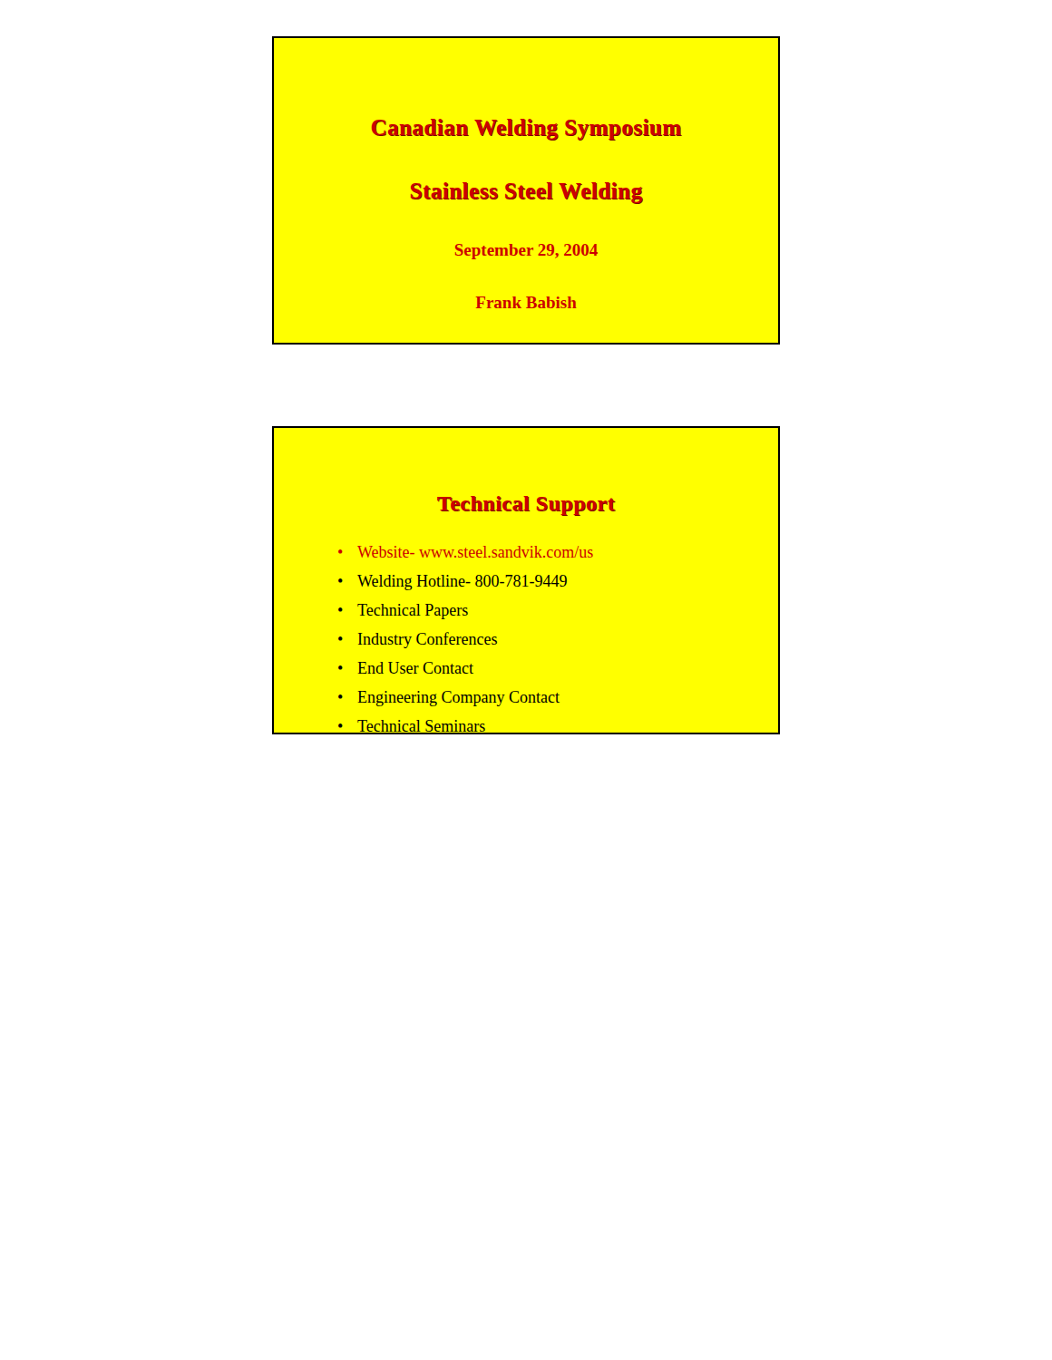Canadian Welding Symposium
Stainless Steel Welding
September 29, 2004
Frank Babish
Technical Support
Website- www.steel.sandvik.com/us
Welding Hotline- 800-781-9449
Technical Papers
Industry Conferences
End User Contact
Engineering Company Contact
Technical Seminars